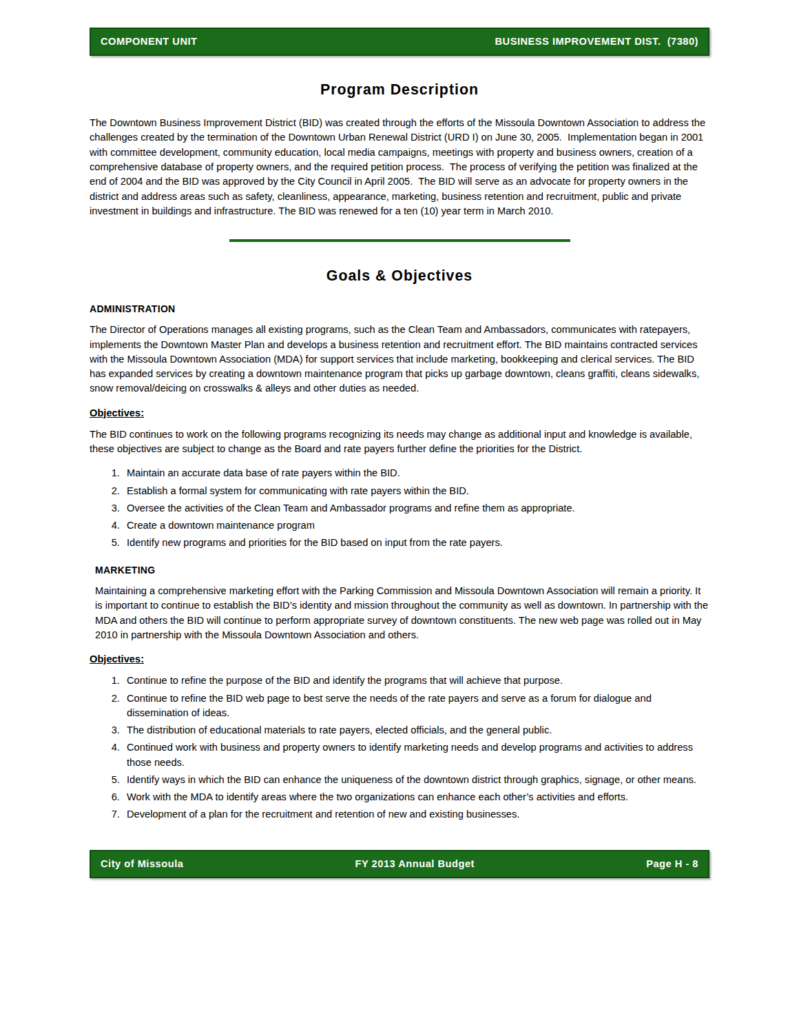COMPONENT UNIT BUSINESS IMPROVEMENT DIST. (7380)
Program Description
The Downtown Business Improvement District (BID) was created through the efforts of the Missoula Downtown Association to address the challenges created by the termination of the Downtown Urban Renewal District (URD I) on June 30, 2005. Implementation began in 2001 with committee development, community education, local media campaigns, meetings with property and business owners, creation of a comprehensive database of property owners, and the required petition process. The process of verifying the petition was finalized at the end of 2004 and the BID was approved by the City Council in April 2005. The BID will serve as an advocate for property owners in the district and address areas such as safety, cleanliness, appearance, marketing, business retention and recruitment, public and private investment in buildings and infrastructure. The BID was renewed for a ten (10) year term in March 2010.
Goals & Objectives
ADMINISTRATION
The Director of Operations manages all existing programs, such as the Clean Team and Ambassadors, communicates with ratepayers, implements the Downtown Master Plan and develops a business retention and recruitment effort. The BID maintains contracted services with the Missoula Downtown Association (MDA) for support services that include marketing, bookkeeping and clerical services. The BID has expanded services by creating a downtown maintenance program that picks up garbage downtown, cleans graffiti, cleans sidewalks, snow removal/deicing on crosswalks & alleys and other duties as needed.
Objectives:
The BID continues to work on the following programs recognizing its needs may change as additional input and knowledge is available, these objectives are subject to change as the Board and rate payers further define the priorities for the District.
Maintain an accurate data base of rate payers within the BID.
Establish a formal system for communicating with rate payers within the BID.
Oversee the activities of the Clean Team and Ambassador programs and refine them as appropriate.
Create a downtown maintenance program
Identify new programs and priorities for the BID based on input from the rate payers.
MARKETING
Maintaining a comprehensive marketing effort with the Parking Commission and Missoula Downtown Association will remain a priority. It is important to continue to establish the BID’s identity and mission throughout the community as well as downtown. In partnership with the MDA and others the BID will continue to perform appropriate survey of downtown constituents. The new web page was rolled out in May 2010 in partnership with the Missoula Downtown Association and others.
Objectives:
Continue to refine the purpose of the BID and identify the programs that will achieve that purpose.
Continue to refine the BID web page to best serve the needs of the rate payers and serve as a forum for dialogue and dissemination of ideas.
The distribution of educational materials to rate payers, elected officials, and the general public.
Continued work with business and property owners to identify marketing needs and develop programs and activities to address those needs.
Identify ways in which the BID can enhance the uniqueness of the downtown district through graphics, signage, or other means.
Work with the MDA to identify areas where the two organizations can enhance each other’s activities and efforts.
Development of a plan for the recruitment and retention of new and existing businesses.
City of Missoula FY 2013 Annual Budget Page H - 8